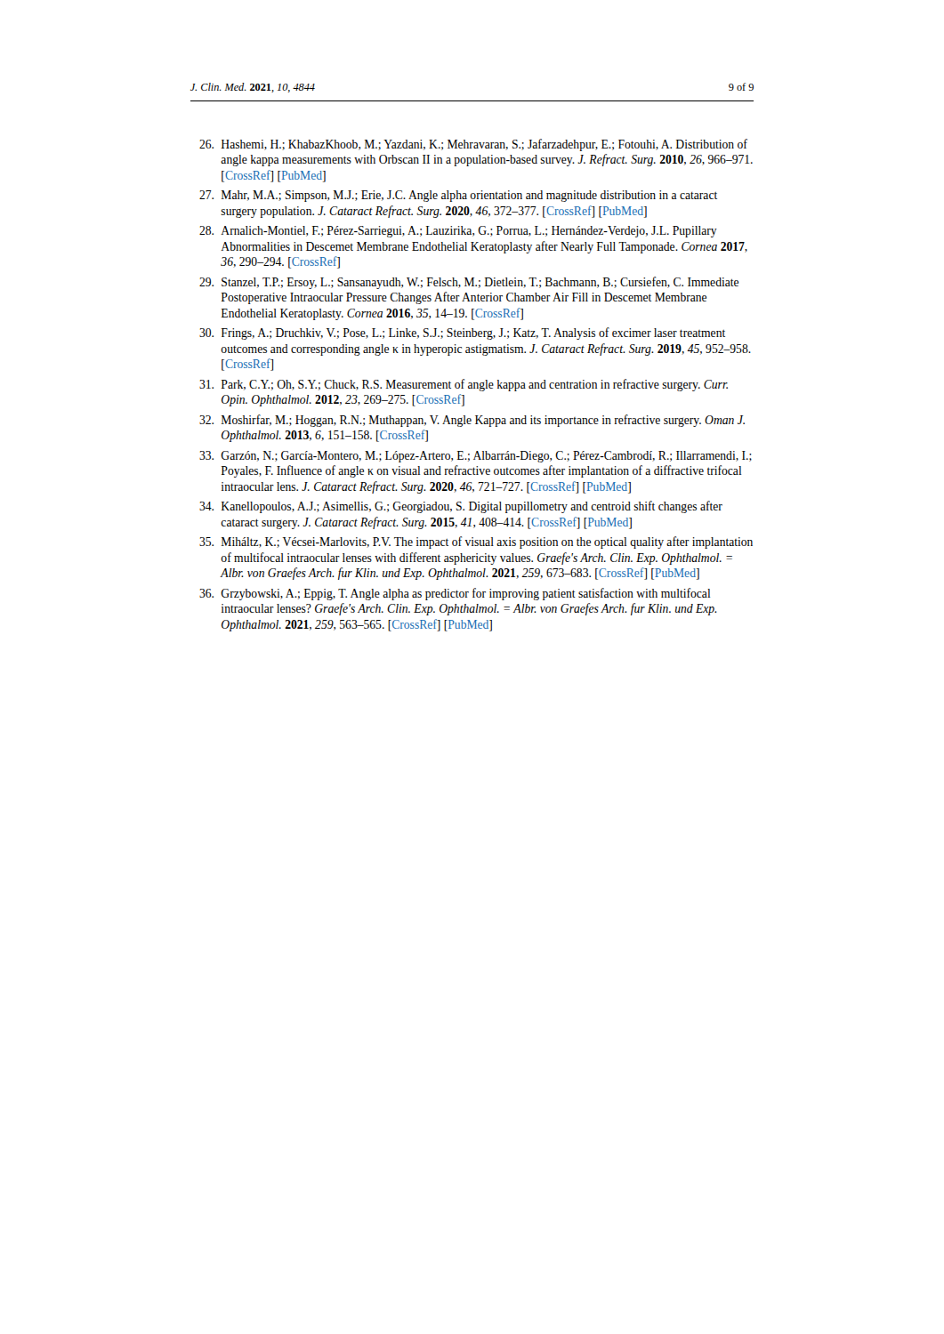J. Clin. Med. 2021, 10, 4844
9 of 9
26. Hashemi, H.; KhabazKhoob, M.; Yazdani, K.; Mehravaran, S.; Jafarzadehpur, E.; Fotouhi, A. Distribution of angle kappa measurements with Orbscan II in a population-based survey. J. Refract. Surg. 2010, 26, 966–971. [CrossRef] [PubMed]
27. Mahr, M.A.; Simpson, M.J.; Erie, J.C. Angle alpha orientation and magnitude distribution in a cataract surgery population. J. Cataract Refract. Surg. 2020, 46, 372–377. [CrossRef] [PubMed]
28. Arnalich-Montiel, F.; Pérez-Sarriegui, A.; Lauzirika, G.; Porrua, L.; Hernández-Verdejo, J.L. Pupillary Abnormalities in Descemet Membrane Endothelial Keratoplasty after Nearly Full Tamponade. Cornea 2017, 36, 290–294. [CrossRef]
29. Stanzel, T.P.; Ersoy, L.; Sansanayudh, W.; Felsch, M.; Dietlein, T.; Bachmann, B.; Cursiefen, C. Immediate Postoperative Intraocular Pressure Changes After Anterior Chamber Air Fill in Descemet Membrane Endothelial Keratoplasty. Cornea 2016, 35, 14–19. [CrossRef]
30. Frings, A.; Druchkiv, V.; Pose, L.; Linke, S.J.; Steinberg, J.; Katz, T. Analysis of excimer laser treatment outcomes and corresponding angle κ in hyperopic astigmatism. J. Cataract Refract. Surg. 2019, 45, 952–958. [CrossRef]
31. Park, C.Y.; Oh, S.Y.; Chuck, R.S. Measurement of angle kappa and centration in refractive surgery. Curr. Opin. Ophthalmol. 2012, 23, 269–275. [CrossRef]
32. Moshirfar, M.; Hoggan, R.N.; Muthappan, V. Angle Kappa and its importance in refractive surgery. Oman J. Ophthalmol. 2013, 6, 151–158. [CrossRef]
33. Garzón, N.; García-Montero, M.; López-Artero, E.; Albarrán-Diego, C.; Pérez-Cambrodí, R.; Illarramendi, I.; Poyales, F. Influence of angle κ on visual and refractive outcomes after implantation of a diffractive trifocal intraocular lens. J. Cataract Refract. Surg. 2020, 46, 721–727. [CrossRef] [PubMed]
34. Kanellopoulos, A.J.; Asimellis, G.; Georgiadou, S. Digital pupillometry and centroid shift changes after cataract surgery. J. Cataract Refract. Surg. 2015, 41, 408–414. [CrossRef] [PubMed]
35. Miháltz, K.; Vécsei-Marlovits, P.V. The impact of visual axis position on the optical quality after implantation of multifocal intraocular lenses with different asphericity values. Graefe's Arch. Clin. Exp. Ophthalmol. = Albr. von Graefes Arch. fur Klin. und Exp. Ophthalmol. 2021, 259, 673–683. [CrossRef] [PubMed]
36. Grzybowski, A.; Eppig, T. Angle alpha as predictor for improving patient satisfaction with multifocal intraocular lenses? Graefe's Arch. Clin. Exp. Ophthalmol. = Albr. von Graefes Arch. fur Klin. und Exp. Ophthalmol. 2021, 259, 563–565. [CrossRef] [PubMed]